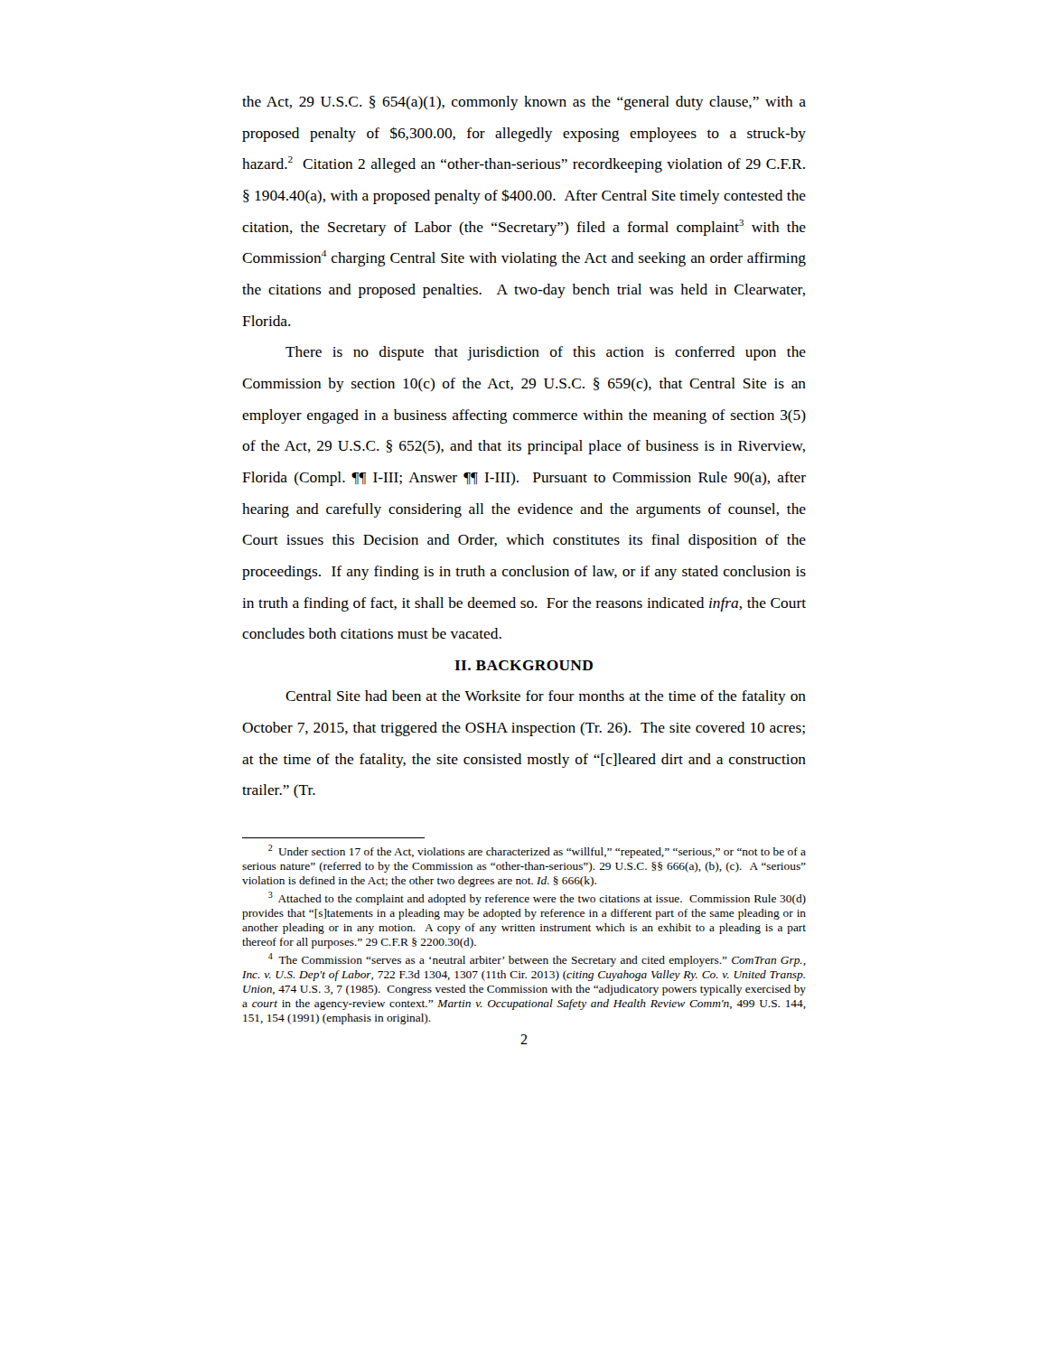the Act, 29 U.S.C. § 654(a)(1), commonly known as the “general duty clause,” with a proposed penalty of $6,300.00, for allegedly exposing employees to a struck-by hazard.2 Citation 2 alleged an “other-than-serious” recordkeeping violation of 29 C.F.R. § 1904.40(a), with a proposed penalty of $400.00. After Central Site timely contested the citation, the Secretary of Labor (the “Secretary”) filed a formal complaint3 with the Commission4 charging Central Site with violating the Act and seeking an order affirming the citations and proposed penalties. A two-day bench trial was held in Clearwater, Florida.
There is no dispute that jurisdiction of this action is conferred upon the Commission by section 10(c) of the Act, 29 U.S.C. § 659(c), that Central Site is an employer engaged in a business affecting commerce within the meaning of section 3(5) of the Act, 29 U.S.C. § 652(5), and that its principal place of business is in Riverview, Florida (Compl. ¶¶ I-III; Answer ¶¶ I-III). Pursuant to Commission Rule 90(a), after hearing and carefully considering all the evidence and the arguments of counsel, the Court issues this Decision and Order, which constitutes its final disposition of the proceedings. If any finding is in truth a conclusion of law, or if any stated conclusion is in truth a finding of fact, it shall be deemed so. For the reasons indicated infra, the Court concludes both citations must be vacated.
II. BACKGROUND
Central Site had been at the Worksite for four months at the time of the fatality on October 7, 2015, that triggered the OSHA inspection (Tr. 26). The site covered 10 acres; at the time of the fatality, the site consisted mostly of “[c]leared dirt and a construction trailer.” (Tr.
2 Under section 17 of the Act, violations are characterized as “willful,” “repeated,” “serious,” or “not to be of a serious nature” (referred to by the Commission as “other-than-serious”). 29 U.S.C. §§ 666(a), (b), (c). A “serious” violation is defined in the Act; the other two degrees are not. Id. § 666(k).
3 Attached to the complaint and adopted by reference were the two citations at issue. Commission Rule 30(d) provides that “[s]tatements in a pleading may be adopted by reference in a different part of the same pleading or in another pleading or in any motion. A copy of any written instrument which is an exhibit to a pleading is a part thereof for all purposes.” 29 C.F.R § 2200.30(d).
4 The Commission “serves as a ‘neutral arbiter’ between the Secretary and cited employers.” ComTran Grp., Inc. v. U.S. Dep't of Labor, 722 F.3d 1304, 1307 (11th Cir. 2013) (citing Cuyahoga Valley Ry. Co. v. United Transp. Union, 474 U.S. 3, 7 (1985). Congress vested the Commission with the “adjudicatory powers typically exercised by a court in the agency-review context.” Martin v. Occupational Safety and Health Review Comm'n, 499 U.S. 144, 151, 154 (1991) (emphasis in original).
2